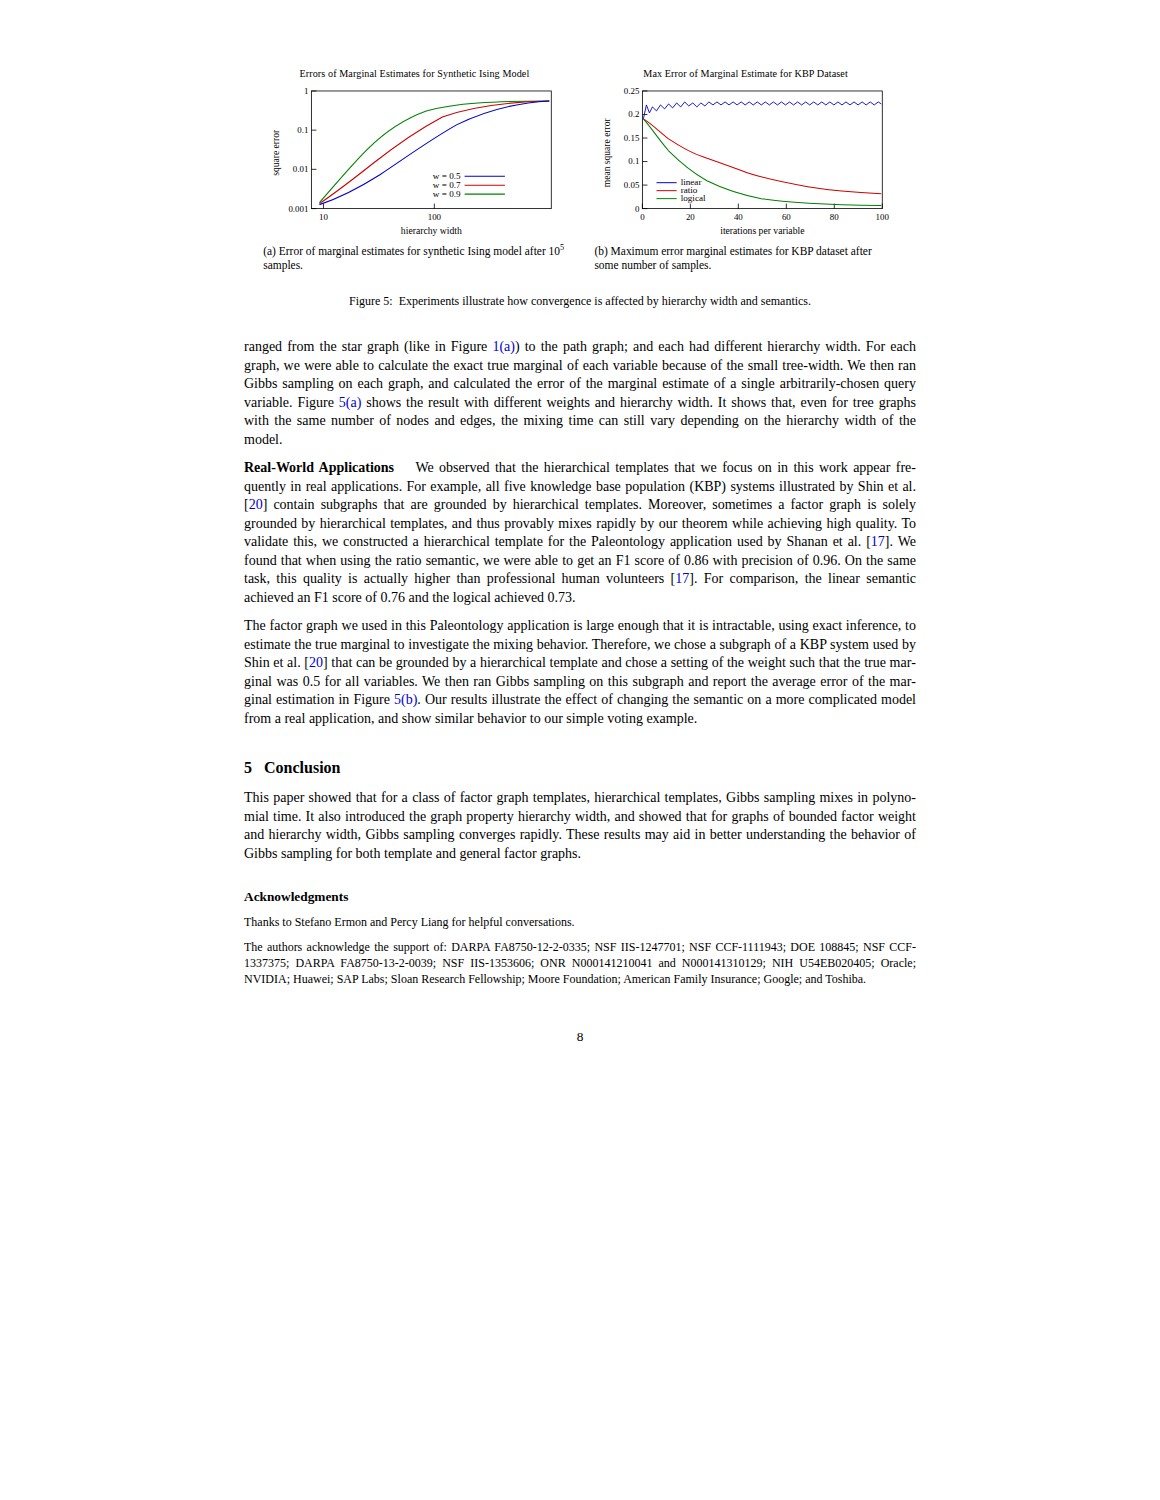Errors of Marginal Estimates for Synthetic Ising Model
1 0.1 0.01 0.001 10 100 square error hierarchy width w = 0.5 w = 0.7 w = 0.9
(a) Error of marginal estimates for synthetic Ising model after 105 samples.
Max Error of Marginal Estimate for KBP Dataset
0.25 0.2 0.15 0.1 0.05 0 0 20 40 60 80 100 mean square error iterations per variable linear ratio logical
(b) Maximum error marginal estimates for KBP dataset after some number of samples.
Figure 5: Experiments illustrate how convergence is affected by hierarchy width and semantics.
ranged from the star graph (like in Figure 1(a)) to the path graph; and each had different hierarchy width. For each graph, we were able to calculate the exact true marginal of each variable because of the small tree-width. We then ran Gibbs sampling on each graph, and calculated the error of the marginal estimate of a single arbitrarily-chosen query variable. Figure 5(a) shows the result with different weights and hierarchy width. It shows that, even for tree graphs with the same number of nodes and edges, the mixing time can still vary depending on the hierarchy width of the model.
Real-World Applications We observed that the hierarchical templates that we focus on in this work appear frequently in real applications. For example, all five knowledge base population (KBP) systems illustrated by Shin et al. [20] contain subgraphs that are grounded by hierarchical templates. Moreover, sometimes a factor graph is solely grounded by hierarchical templates, and thus provably mixes rapidly by our theorem while achieving high quality. To validate this, we constructed a hierarchical template for the Paleontology application used by Shanan et al. [17]. We found that when using the ratio semantic, we were able to get an F1 score of 0.86 with precision of 0.96. On the same task, this quality is actually higher than professional human volunteers [17]. For comparison, the linear semantic achieved an F1 score of 0.76 and the logical achieved 0.73.
The factor graph we used in this Paleontology application is large enough that it is intractable, using exact inference, to estimate the true marginal to investigate the mixing behavior. Therefore, we chose a subgraph of a KBP system used by Shin et al. [20] that can be grounded by a hierarchical template and chose a setting of the weight such that the true marginal was 0.5 for all variables. We then ran Gibbs sampling on this subgraph and report the average error of the marginal estimation in Figure 5(b). Our results illustrate the effect of changing the semantic on a more complicated model from a real application, and show similar behavior to our simple voting example.
5 Conclusion
This paper showed that for a class of factor graph templates, hierarchical templates, Gibbs sampling mixes in polynomial time. It also introduced the graph property hierarchy width, and showed that for graphs of bounded factor weight and hierarchy width, Gibbs sampling converges rapidly. These results may aid in better understanding the behavior of Gibbs sampling for both template and general factor graphs.
Acknowledgments
Thanks to Stefano Ermon and Percy Liang for helpful conversations.
The authors acknowledge the support of: DARPA FA8750-12-2-0335; NSF IIS-1247701; NSF CCF-1111943; DOE 108845; NSF CCF-1337375; DARPA FA8750-13-2-0039; NSF IIS-1353606; ONR N000141210041 and N000141310129; NIH U54EB020405; Oracle; NVIDIA; Huawei; SAP Labs; Sloan Research Fellowship; Moore Foundation; American Family Insurance; Google; and Toshiba.
8